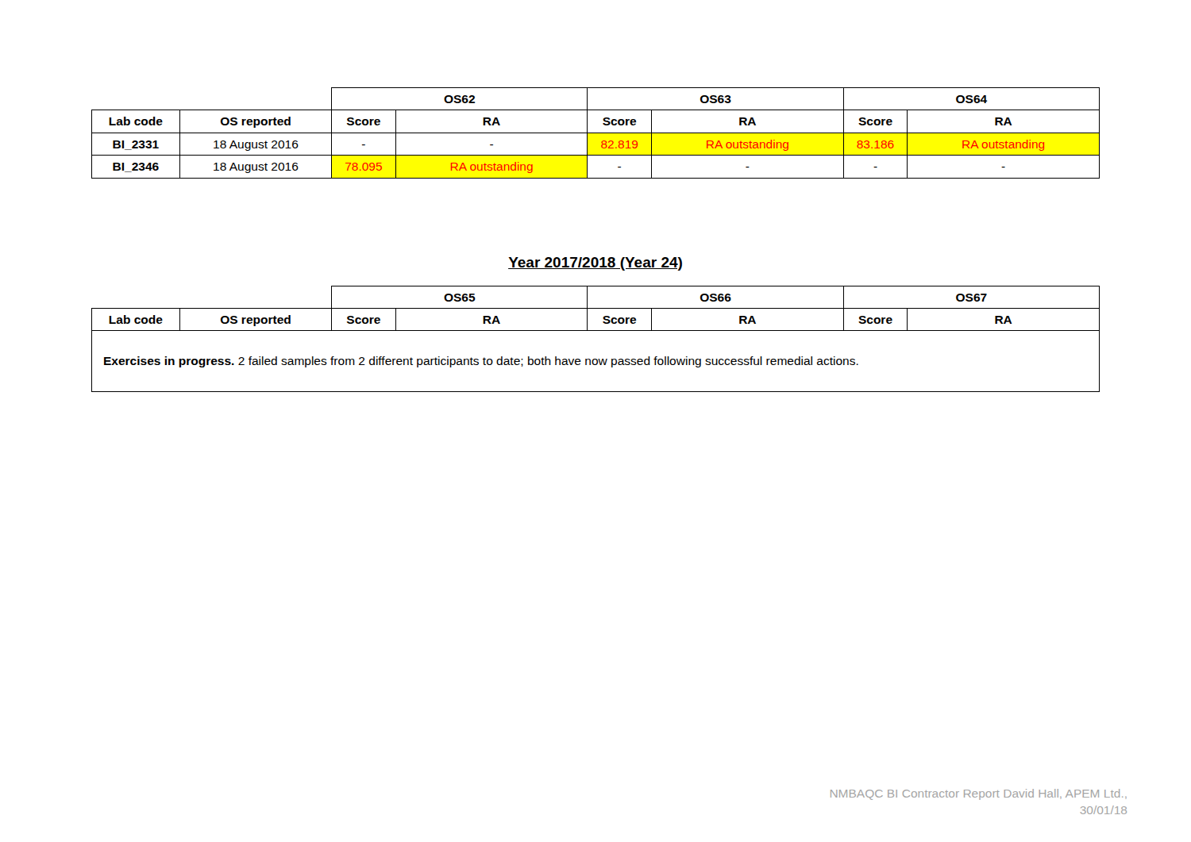| | | OS62 | OS63 | OS64 |
| Lab code | OS reported | Score | RA | Score | RA | Score | RA |
| BI_2331 | 18 August 2016 | - | - | 82.819 | RA outstanding | 83.186 | RA outstanding |
| BI_2346 | 18 August 2016 | 78.095 | RA outstanding | - | - | - | - |
Year 2017/2018 (Year 24)
| | | OS65 | OS66 | OS67 |
| Lab code | OS reported | Score | RA | Score | RA | Score | RA |
| Exercises in progress. 2 failed samples from 2 different participants to date; both have now passed following successful remedial actions. |
NMBAQC BI Contractor Report David Hall, APEM Ltd., 30/01/18